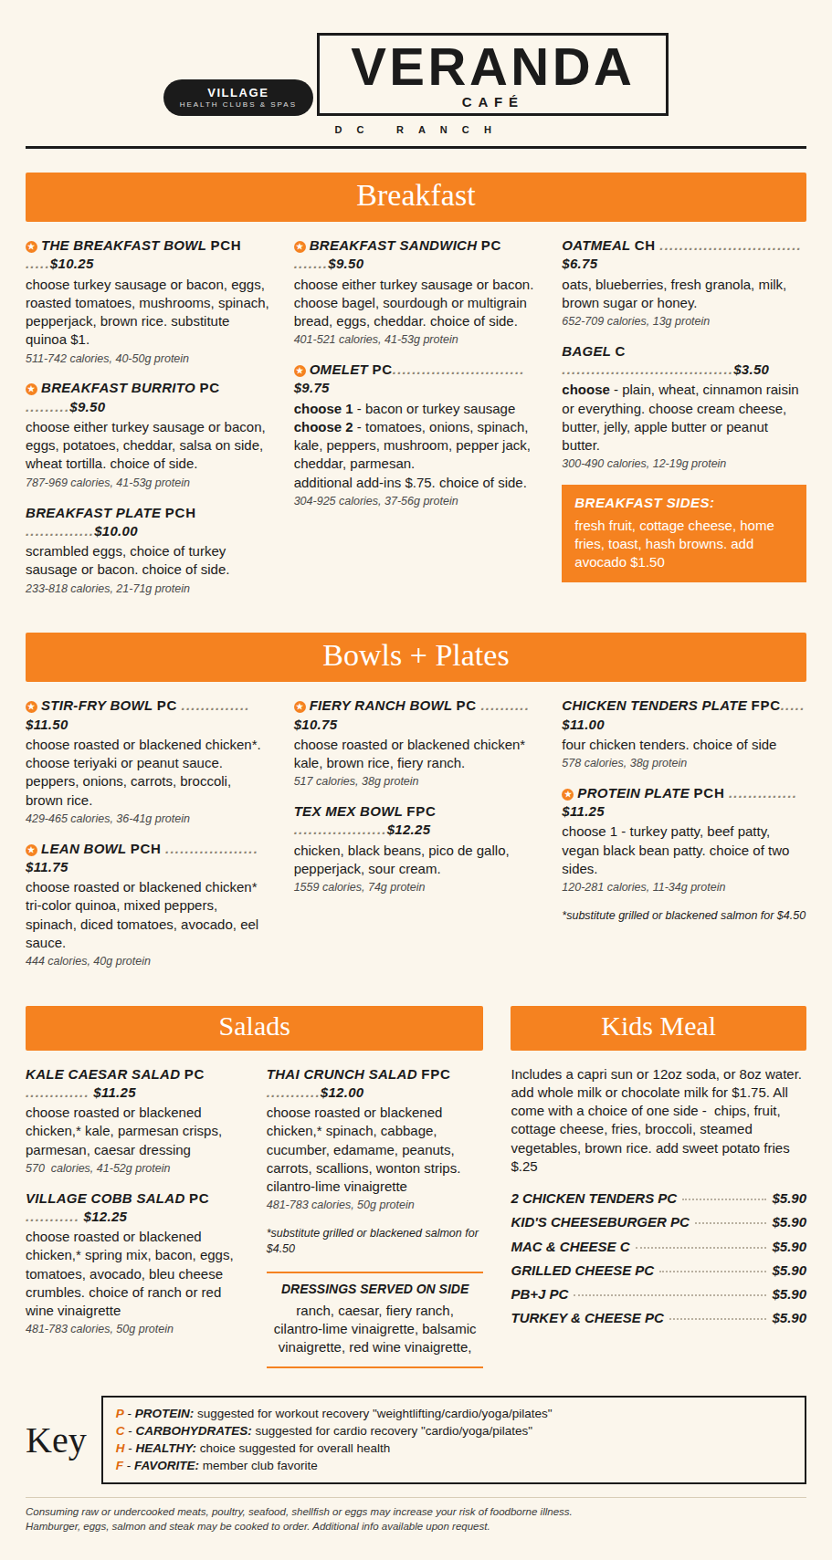VillageHealth Clubs & Spas
Veranda
Café
D C R A N C H
Breakfast
★THE BREAKFAST BOWL PCH .....$10.25
choose turkey sausage or bacon, eggs, roasted tomatoes, mushrooms, spinach, pepperjack, brown rice. substitute quinoa $1.
511-742 calories, 40-50g protein
★BREAKFAST BURRITO PC .........$9.50
choose either turkey sausage or bacon, eggs, potatoes, cheddar, salsa on side, wheat tortilla. choice of side.
787-969 calories, 41-53g protein
BREAKFAST PLATE PCH ..............$10.00
scrambled eggs, choice of turkey sausage or bacon. choice of side.
233-818 calories, 21-71g protein
★BREAKFAST SANDWICH PC .......$9.50
choose either turkey sausage or bacon. choose bagel, sourdough or multigrain bread, eggs, cheddar. choice of side.
401-521 calories, 41-53g protein
★OMELET PC........................... $9.75
choose 1 - bacon or turkey sausage
choose 2 - tomatoes, onions, spinach, kale, peppers, mushroom, pepper jack, cheddar, parmesan.
additional add-ins $.75. choice of side.
304-925 calories, 37-56g protein
OATMEAL CH ............................. $6.75
oats, blueberries, fresh granola, milk, brown sugar or honey.
652-709 calories, 13g protein
BAGEL C ...................................$3.50
choose - plain, wheat, cinnamon raisin or everything. choose cream cheese, butter, jelly, apple butter or peanut butter.
300-490 calories, 12-19g protein
Breakfast Sides:
fresh fruit, cottage cheese, home fries, toast, hash browns. add avocado $1.50
Bowls + Plates
★STIR-FRY BOWL PC .............. $11.50
choose roasted or blackened chicken*. choose teriyaki or peanut sauce. peppers, onions, carrots, broccoli, brown rice.
429-465 calories, 36-41g protein
★LEAN BOWL PCH ................... $11.75
choose roasted or blackened chicken* tri-color quinoa, mixed peppers, spinach, diced tomatoes, avocado, eel sauce.
444 calories, 40g protein
★FIERY RANCH BOWL PC .......... $10.75
choose roasted or blackened chicken* kale, brown rice, fiery ranch.
517 calories, 38g protein
TEX MEX BOWL FPC ...................$12.25
chicken, black beans, pico de gallo, pepperjack, sour cream.
1559 calories, 74g protein
CHICKEN TENDERS PLATE FPC..... $11.00
four chicken tenders. choice of side
578 calories, 38g protein
★PROTEIN PLATE PCH .............. $11.25
choose 1 - turkey patty, beef patty, vegan black bean patty. choice of two sides.
120-281 calories, 11-34g protein
*substitute grilled or blackened salmon for $4.50
Salads
KALE CAESAR SALAD PC ............. $11.25
choose roasted or blackened chicken,* kale, parmesan crisps, parmesan, caesar dressing
570 calories, 41-52g protein
VILLAGE COBB SALAD PC ........... $12.25
choose roasted or blackened chicken,* spring mix, bacon, eggs, tomatoes, avocado, bleu cheese crumbles. choice of ranch or red wine vinaigrette
481-783 calories, 50g protein
THAI CRUNCH SALAD FPC ...........$12.00
choose roasted or blackened chicken,* spinach, cabbage, cucumber, edamame, peanuts, carrots, scallions, wonton strips. cilantro-lime vinaigrette
481-783 calories, 50g protein
*substitute grilled or blackened salmon for $4.50
Dressings Served on Side
ranch, caesar, fiery ranch, cilantro-lime vinaigrette, balsamic vinaigrette, red wine vinaigrette,
Kids Meal
Includes a capri sun or 12oz soda, or 8oz water. add whole milk or chocolate milk for $1.75. All come with a choice of one side - chips, fruit, cottage cheese, fries, broccoli, steamed vegetables, brown rice. add sweet potato fries $.25
2 CHICKEN TENDERS PC $5.90
KID'S CHEESEBURGER PC $5.90
MAC & CHEESE C $5.90
GRILLED CHEESE PC $5.90
PB+J PC $5.90
TURKEY & CHEESE PC $5.90
Key
P - PROTEIN: suggested for workout recovery "weightlifting/cardio/yoga/pilates"
C - CARBOHYDRATES: suggested for cardio recovery "cardio/yoga/pilates"
H - HEALTHY: choice suggested for overall health
F - FAVORITE: member club favorite
Consuming raw or undercooked meats, poultry, seafood, shellfish or eggs may increase your risk of foodborne illness.
Hamburger, eggs, salmon and steak may be cooked to order. Additional info available upon request.